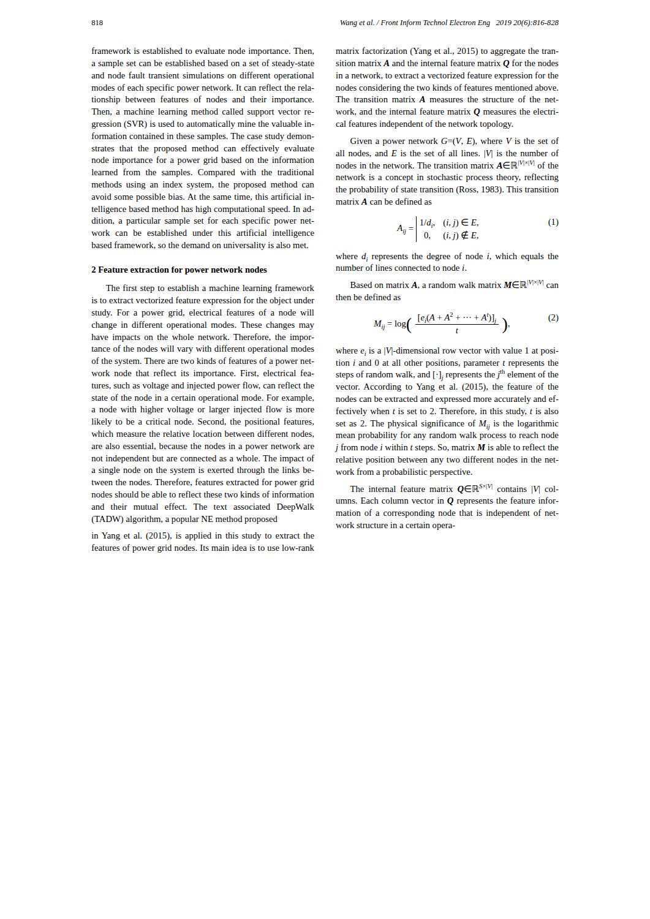818 Wang et al. / Front Inform Technol Electron Eng 2019 20(6):816-828
framework is established to evaluate node importance. Then, a sample set can be established based on a set of steady-state and node fault transient simulations on different operational modes of each specific power network. It can reflect the relationship between features of nodes and their importance. Then, a machine learning method called support vector regression (SVR) is used to automatically mine the valuable information contained in these samples. The case study demonstrates that the proposed method can effectively evaluate node importance for a power grid based on the information learned from the samples. Compared with the traditional methods using an index system, the proposed method can avoid some possible bias. At the same time, this artificial intelligence based method has high computational speed. In addition, a particular sample set for each specific power network can be established under this artificial intelligence based framework, so the demand on universality is also met.
2 Feature extraction for power network nodes
The first step to establish a machine learning framework is to extract vectorized feature expression for the object under study. For a power grid, electrical features of a node will change in different operational modes. These changes may have impacts on the whole network. Therefore, the importance of the nodes will vary with different operational modes of the system. There are two kinds of features of a power network node that reflect its importance. First, electrical features, such as voltage and injected power flow, can reflect the state of the node in a certain operational mode. For example, a node with higher voltage or larger injected flow is more likely to be a critical node. Second, the positional features, which measure the relative location between different nodes, are also essential, because the nodes in a power network are not independent but are connected as a whole. The impact of a single node on the system is exerted through the links between the nodes. Therefore, features extracted for power grid nodes should be able to reflect these two kinds of information and their mutual effect. The text associated DeepWalk (TADW) algorithm, a popular NE method proposed
in Yang et al. (2015), is applied in this study to extract the features of power grid nodes. Its main idea is to use low-rank matrix factorization (Yang et al., 2015) to aggregate the transition matrix A and the internal feature matrix Q for the nodes in a network, to extract a vectorized feature expression for the nodes considering the two kinds of features mentioned above. The transition matrix A measures the structure of the network, and the internal feature matrix Q measures the electrical features independent of the network topology.
Given a power network G=(V, E), where V is the set of all nodes, and E is the set of all lines. |V| is the number of nodes in the network. The transition matrix A∈ℝ|V|×|V| of the network is a concept in stochastic process theory, reflecting the probability of state transition (Ross, 1983). This transition matrix A can be defined as
(1) Aij = 1/di, (i, j) ∈ E, 0, (i, j) ∉ E,
where di represents the degree of node i, which equals the number of lines connected to node i.
Based on matrix A, a random walk matrix M∈ℝ|V|×|V| can then be defined as
(2) Mij = log( [ei(A + A2 + ··· + At)]j t ),
where ei is a |V|-dimensional row vector with value 1 at position i and 0 at all other positions, parameter t represents the steps of random walk, and [·]j represents the jth element of the vector. According to Yang et al. (2015), the feature of the nodes can be extracted and expressed more accurately and effectively when t is set to 2. Therefore, in this study, t is also set as 2. The physical significance of Mij is the logarithmic mean probability for any random walk process to reach node j from node i within t steps. So, matrix M is able to reflect the relative position between any two different nodes in the network from a probabilistic perspective.
The internal feature matrix Q∈ℝS×|V| contains |V| columns. Each column vector in Q represents the feature information of a corresponding node that is independent of network structure in a certain opera-